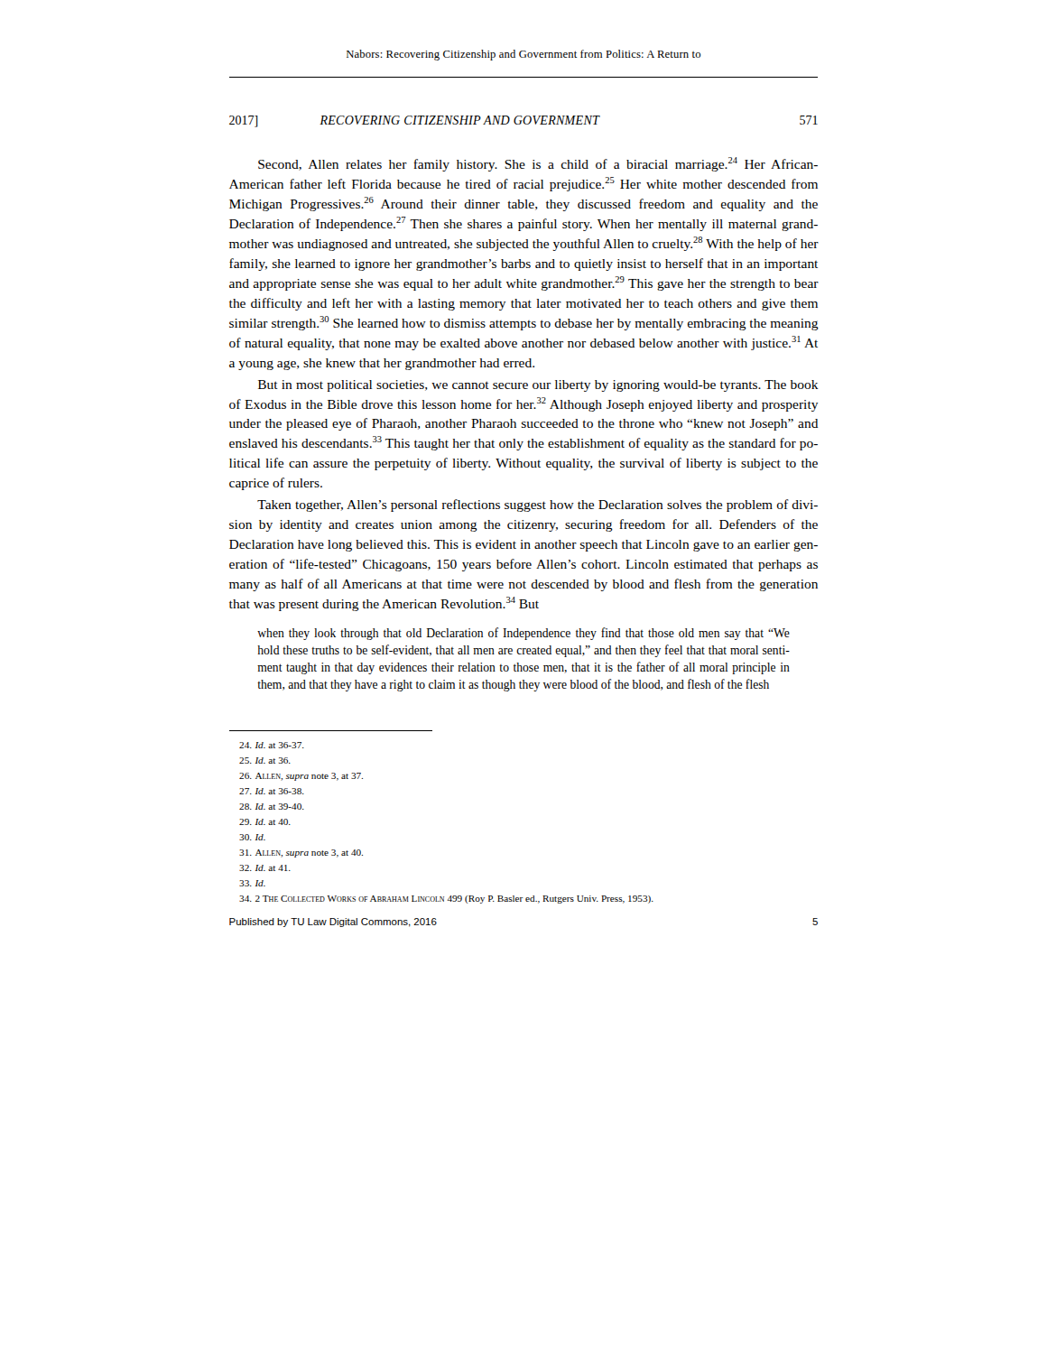Nabors: Recovering Citizenship and Government from Politics: A Return to
2017] RECOVERING CITIZENSHIP AND GOVERNMENT 571
Second, Allen relates her family history. She is a child of a biracial marriage.24 Her African-American father left Florida because he tired of racial prejudice.25 Her white mother descended from Michigan Progressives.26 Around their dinner table, they discussed freedom and equality and the Declaration of Independence.27 Then she shares a painful story. When her mentally ill maternal grandmother was undiagnosed and untreated, she subjected the youthful Allen to cruelty.28 With the help of her family, she learned to ignore her grandmother’s barbs and to quietly insist to herself that in an important and appropriate sense she was equal to her adult white grandmother.29 This gave her the strength to bear the difficulty and left her with a lasting memory that later motivated her to teach others and give them similar strength.30 She learned how to dismiss attempts to debase her by mentally embracing the meaning of natural equality, that none may be exalted above another nor debased below another with justice.31 At a young age, she knew that her grandmother had erred.
But in most political societies, we cannot secure our liberty by ignoring would-be tyrants. The book of Exodus in the Bible drove this lesson home for her.32 Although Joseph enjoyed liberty and prosperity under the pleased eye of Pharaoh, another Pharaoh succeeded to the throne who “knew not Joseph” and enslaved his descendants.33 This taught her that only the establishment of equality as the standard for political life can assure the perpetuity of liberty. Without equality, the survival of liberty is subject to the caprice of rulers.
Taken together, Allen’s personal reflections suggest how the Declaration solves the problem of division by identity and creates union among the citizenry, securing freedom for all. Defenders of the Declaration have long believed this. This is evident in another speech that Lincoln gave to an earlier generation of “life-tested” Chicagoans, 150 years before Allen’s cohort. Lincoln estimated that perhaps as many as half of all Americans at that time were not descended by blood and flesh from the generation that was present during the American Revolution.34 But
when they look through that old Declaration of Independence they find that those old men say that “We hold these truths to be self-evident, that all men are created equal,” and then they feel that that moral sentiment taught in that day evidences their relation to those men, that it is the father of all moral principle in them, and that they have a right to claim it as though they were blood of the blood, and flesh of the flesh
24. Id. at 36-37.
25. Id. at 36.
26. Allen, supra note 3, at 37.
27. Id. at 36-38.
28. Id. at 39-40.
29. Id. at 40.
30. Id.
31. Allen, supra note 3, at 40.
32. Id. at 41.
33. Id.
34. 2 The Collected Works of Abraham Lincoln 499 (Roy P. Basler ed., Rutgers Univ. Press, 1953).
Published by TU Law Digital Commons, 2016 5